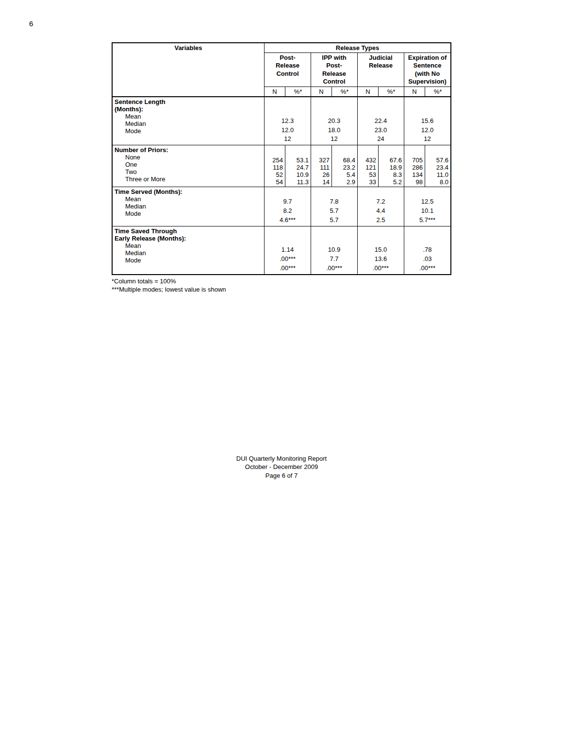6
| Variables | Release Types |
| --- | --- |
| Post- Release Control | IPP with Post- Release Control | Judicial Release | Expiration of Sentence (with No Supervision) |
| N | %* | N | %* | N | %* | N | %* |
| Sentence Length (Months): Mean Median Mode | 12.3 12.0 12 | 20.3 18.0 12 | 22.4 23.0 24 | 15.6 12.0 12 |
| Number of Priors: None One Two Three or More | 254 118 52 54 | 53.1 24.7 10.9 11.3 | 327 111 26 14 | 68.4 23.2 5.4 2.9 | 432 121 53 33 | 67.6 18.9 8.3 5.2 | 705 286 134 98 | 57.6 23.4 11.0 8.0 |
| Time Served (Months): Mean Median Mode | 9.7 8.2 4.6*** | 7.8 5.7 5.7 | 7.2 4.4 2.5 | 12.5 10.1 5.7*** |
| Time Saved Through Early Release (Months): Mean Median Mode | 1.14 .00*** .00*** | 10.9 7.7 .00*** | 15.0 13.6 .00*** | .78 .03 .00*** |
*Column totals = 100%
***Multiple modes; lowest value is shown
DUI Quarterly Monitoring Report
October - December 2009
Page 6 of 7